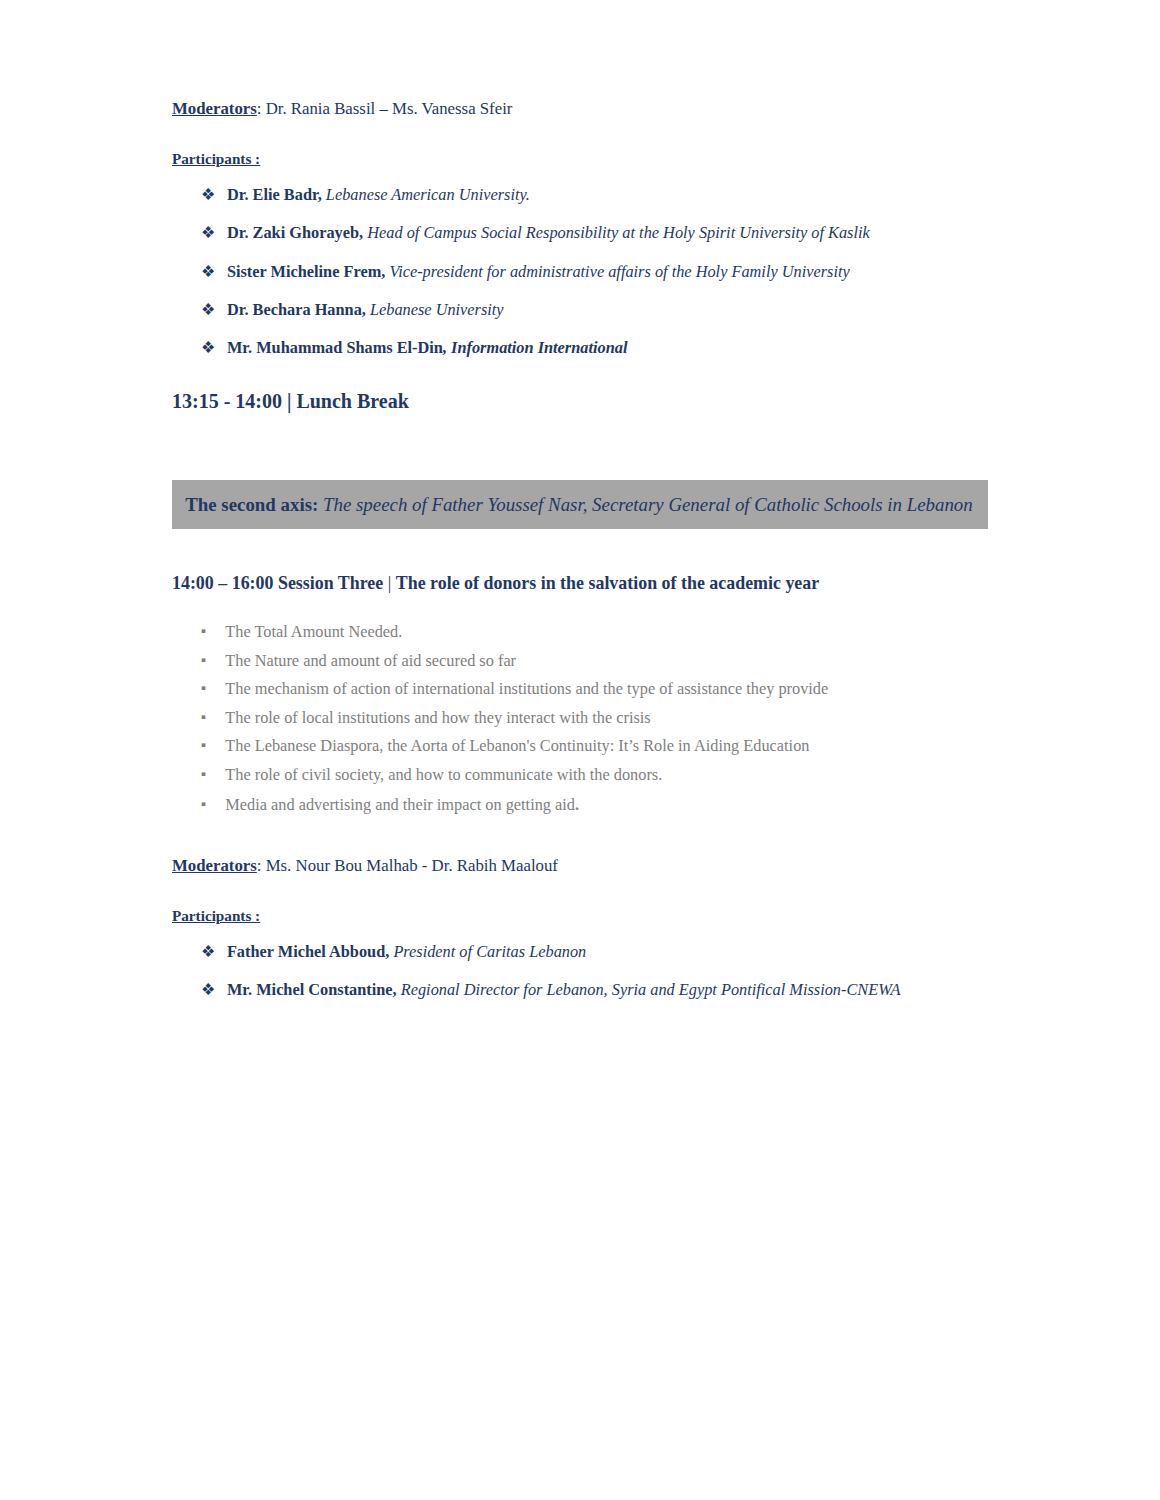Moderators: Dr. Rania Bassil – Ms. Vanessa Sfeir
Participants :
Dr. Elie Badr, Lebanese American University.
Dr. Zaki Ghorayeb, Head of Campus Social Responsibility at the Holy Spirit University of Kaslik
Sister Micheline Frem, Vice-president for administrative affairs of the Holy Family University
Dr. Bechara Hanna, Lebanese University
Mr. Muhammad Shams El-Din, Information International
13:15 - 14:00 | Lunch Break
The second axis: The speech of Father Youssef Nasr, Secretary General of Catholic Schools in Lebanon
14:00 – 16:00 Session Three | The role of donors in the salvation of the academic year
The Total Amount Needed.
The Nature and amount of aid secured so far
The mechanism of action of international institutions and the type of assistance they provide
The role of local institutions and how they interact with the crisis
The Lebanese Diaspora, the Aorta of Lebanon's Continuity: It’s Role in Aiding Education
The role of civil society, and how to communicate with the donors.
Media and advertising and their impact on getting aid.
Moderators: Ms. Nour Bou Malhab - Dr. Rabih Maalouf
Participants :
Father Michel Abboud, President of Caritas Lebanon
Mr. Michel Constantine, Regional Director for Lebanon, Syria and Egypt Pontifical Mission-CNEWA